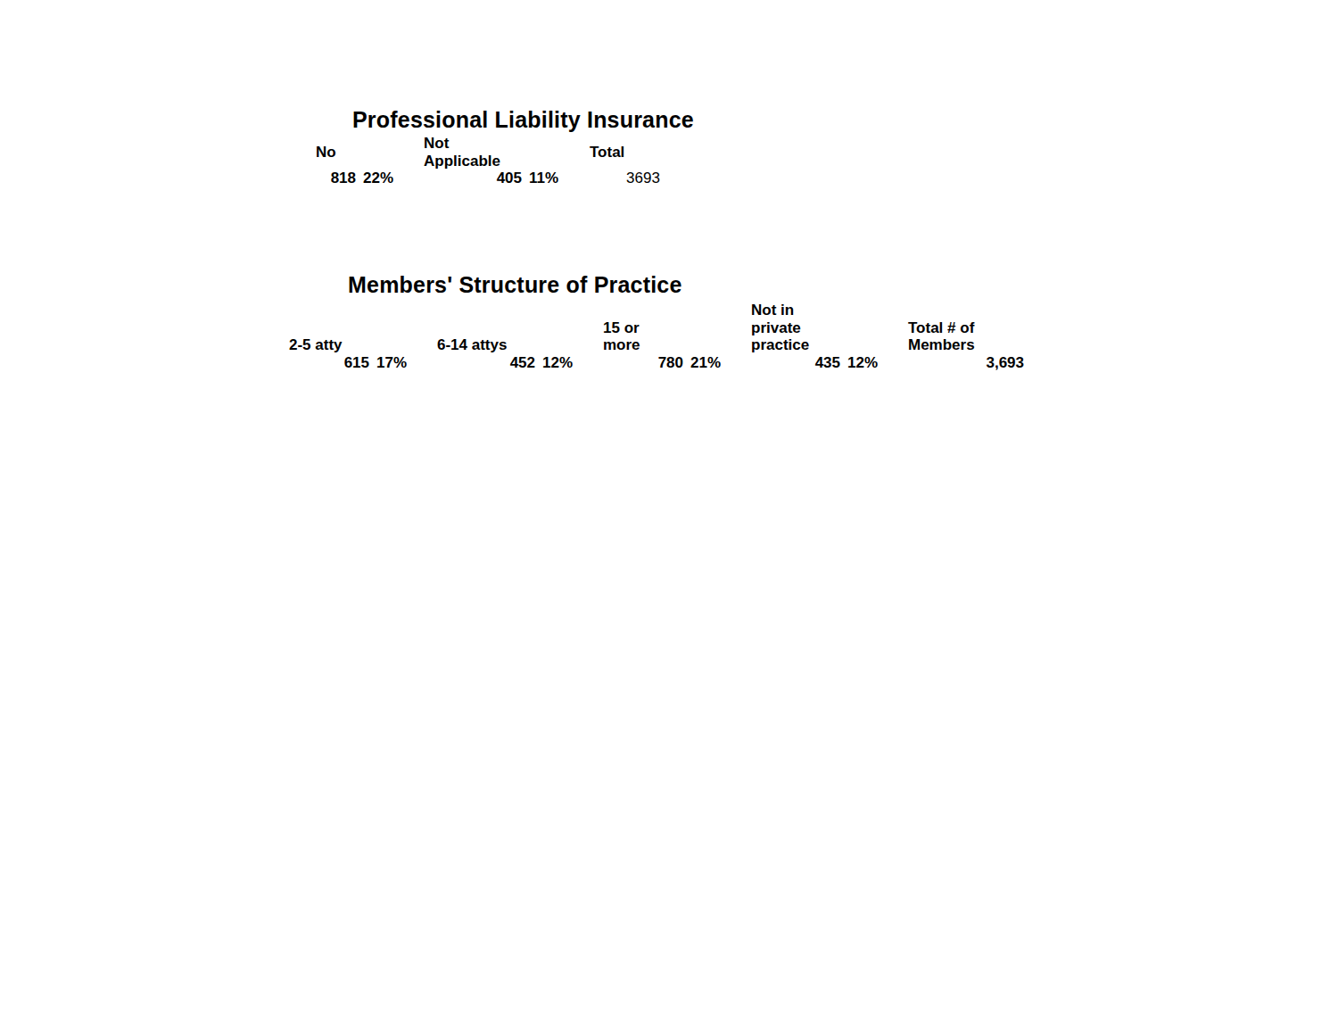Professional Liability Insurance
| No | Not Applicable | Total |
| --- | --- | --- |
| 818 | 22% | 405 | 11% | 3693 |
Members' Structure of Practice
| 2-5 atty | 6-14 attys | 15 or more | Not in private practice | Total # of Members |
| --- | --- | --- | --- | --- |
| 615 | 17% | 452 | 12% | 780 | 21% | 435 | 12% | 3,693 |